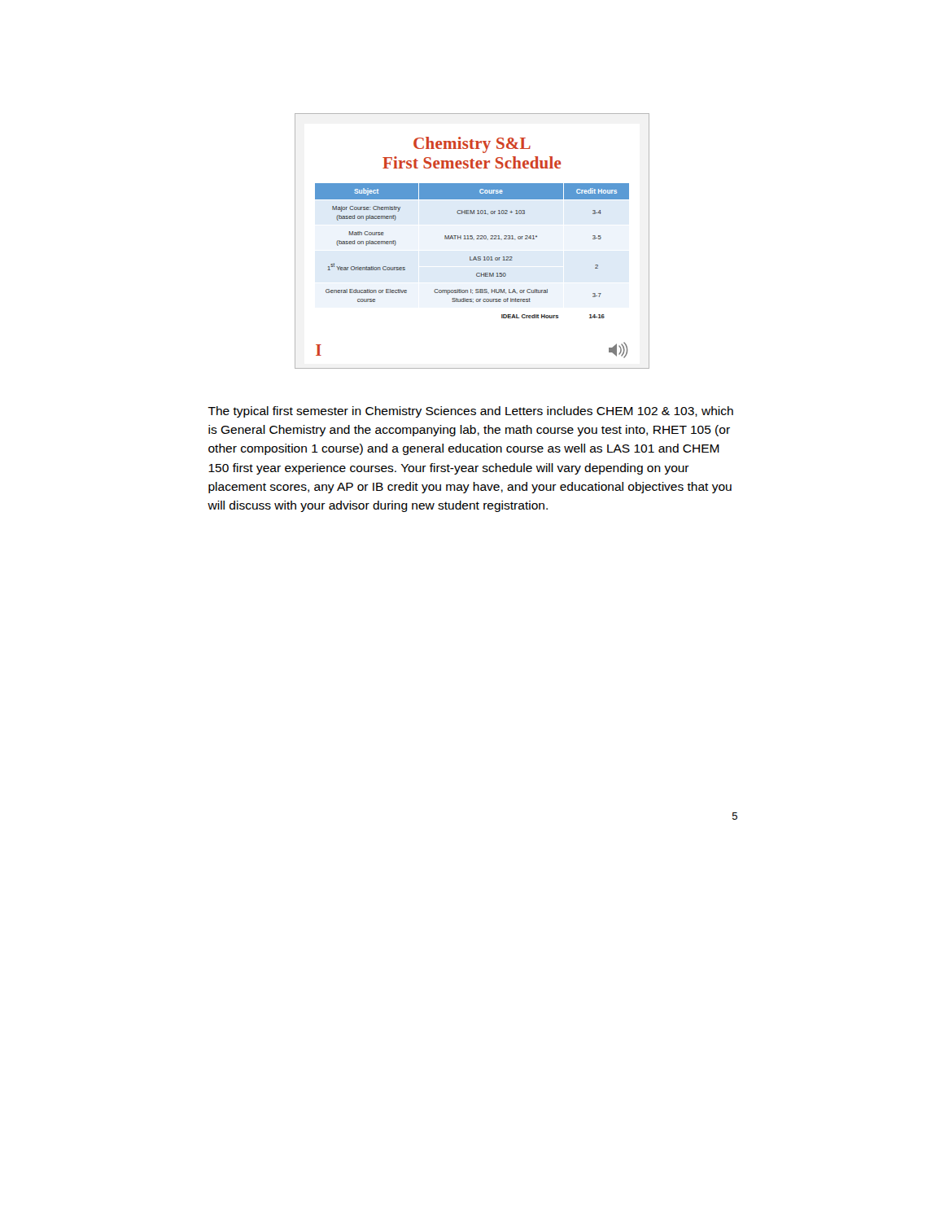Chemistry S&L
First Semester Schedule
| Subject | Course | Credit Hours |
| --- | --- | --- |
| Major Course: Chemistry (based on placement) | CHEM 101, or 102 + 103 | 3-4 |
| Math Course (based on placement) | MATH 115, 220, 221, 231, or 241* | 3-5 |
| 1 st Year Orientation Courses | LAS 101 or 122 | 2 |
| CHEM 150 |
| General Education or Elective course | Composition I; SBS, HUM, LA, or Cultural Studies; or course of interest | 3-7 |
| | IDEAL Credit Hours | 14-16 |
I
The typical first semester in Chemistry Sciences and Letters includes CHEM 102 & 103, which is General Chemistry and the accompanying lab, the math course you test into, RHET 105 (or other composition 1 course) and a general education course as well as LAS 101 and CHEM 150 first year experience courses. Your first-year schedule will vary depending on your placement scores, any AP or IB credit you may have, and your educational objectives that you will discuss with your advisor during new student registration.
5